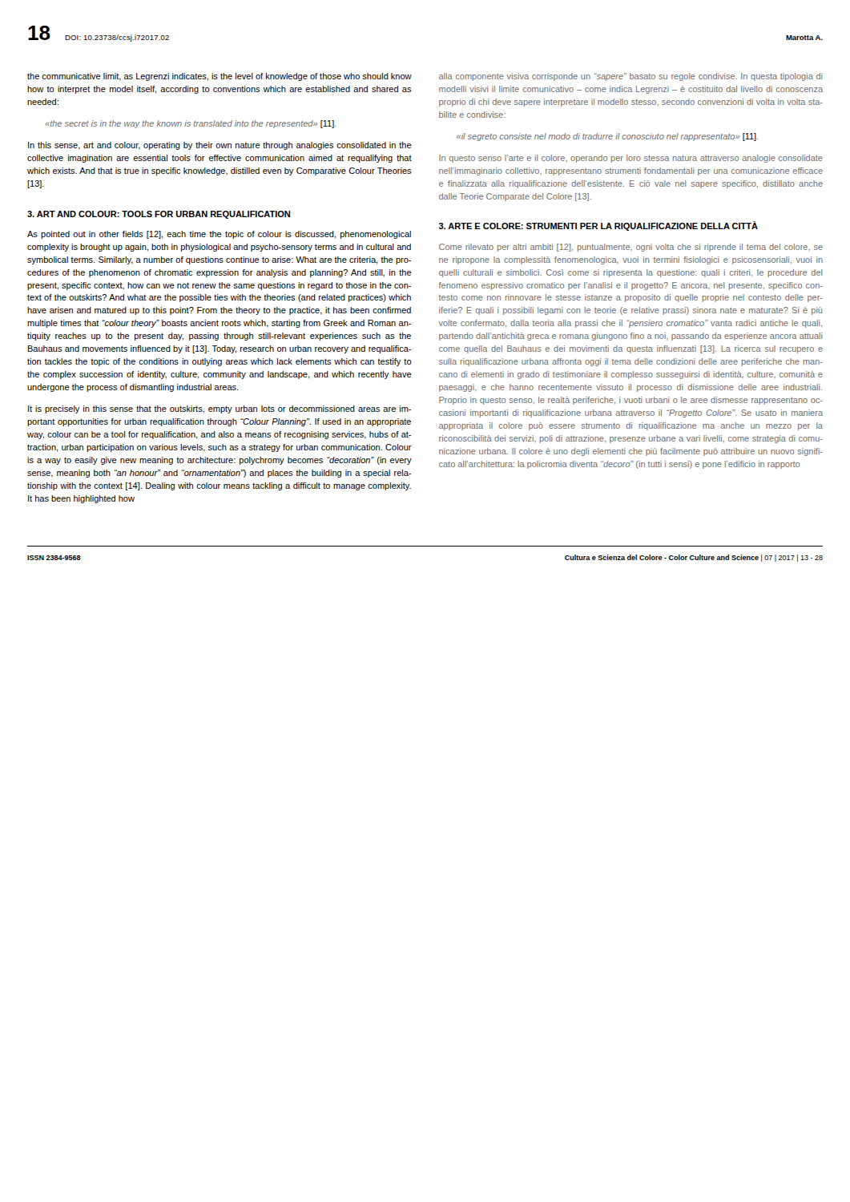18
DOI: 10.23738/ccsj.i72017.02
Marotta A.
the communicative limit, as Legrenzi indicates, is the level of knowledge of those who should know how to interpret the model itself, according to conventions which are established and shared as needed:
«the secret is in the way the known is translated into the represented» [11].
In this sense, art and colour, operating by their own nature through analogies consolidated in the collective imagination are essential tools for effective communication aimed at requalifying that which exists. And that is true in specific knowledge, distilled even by Comparative Colour Theories [13].
3. Art and colour: tools for urban requalification
As pointed out in other fields [12], each time the topic of colour is discussed, phenomenological complexity is brought up again, both in physiological and psycho-sensory terms and in cultural and symbolical terms. Similarly, a number of questions continue to arise: What are the criteria, the procedures of the phenomenon of chromatic expression for analysis and planning? And still, in the present, specific context, how can we not renew the same questions in regard to those in the context of the outskirts? And what are the possible ties with the theories (and related practices) which have arisen and matured up to this point? From the theory to the practice, it has been confirmed multiple times that “colour theory” boasts ancient roots which, starting from Greek and Roman antiquity reaches up to the present day, passing through still-relevant experiences such as the Bauhaus and movements influenced by it [13]. Today, research on urban recovery and requalification tackles the topic of the conditions in outlying areas which lack elements which can testify to the complex succession of identity, culture, community and landscape, and which recently have undergone the process of dismantling industrial areas.
It is precisely in this sense that the outskirts, empty urban lots or decommissioned areas are important opportunities for urban requalification through “Colour Planning”. If used in an appropriate way, colour can be a tool for requalification, and also a means of recognising services, hubs of attraction, urban participation on various levels, such as a strategy for urban communication. Colour is a way to easily give new meaning to architecture: polychromy becomes “decoration” (in every sense, meaning both “an honour” and “ornamentation”) and places the building in a special relationship with the context [14]. Dealing with colour means tackling a difficult to manage complexity. It has been highlighted how
alla componente visiva corrisponde un “sapere” basato su regole condivise. In questa tipologia di modelli visivi il limite comunicativo – come indica Legrenzi – è costituito dal livello di conoscenza proprio di chi deve sapere interpretare il modello stesso, secondo convenzioni di volta in volta stabilite e condivise:
«il segreto consiste nel modo di tradurre il conosciuto nel rappresentato» [11].
In questo senso l’arte e il colore, operando per loro stessa natura attraverso analogie consolidate nell’immaginario collettivo, rappresentano strumenti fondamentali per una comunicazione efficace e finalizzata alla riqualificazione dell’esistente. E ciò vale nel sapere specifico, distillato anche dalle Teorie Comparate del Colore [13].
3. Arte e colore: strumenti per la riqualificazione della città
Come rilevato per altri ambiti [12], puntualmente, ogni volta che si riprende il tema del colore, se ne ripropone la complessità fenomenologica, vuoi in termini fisiologici e psicosensoriali, vuoi in quelli culturali e simbolici. Così come si ripresenta la questione: quali i criteri, le procedure del fenomeno espressivo cromatico per l’analisi e il progetto? E ancora, nel presente, specifico contesto come non rinnovare le stesse istanze a proposito di quelle proprie nel contesto delle periferie? E quali i possibili legami con le teorie (e relative prassi) sinora nate e maturate? Si è più volte confermato, dalla teoria alla prassi che il “pensiero cromatico” vanta radici antiche le quali, partendo dall’antichità greca e romana giungono fino a noi, passando da esperienze ancora attuali come quella del Bauhaus e dei movimenti da questa influenzati [13]. La ricerca sul recupero e sulla riqualificazione urbana affronta oggi il tema delle condizioni delle aree periferiche che mancano di elementi in grado di testimoniare il complesso susseguirsi di identità, culture, comunità e paesaggi, e che hanno recentemente vissuto il processo di dismissione delle aree industriali. Proprio in questo senso, le realtà periferiche, i vuoti urbani o le aree dismesse rappresentano occasioni importanti di riqualificazione urbana attraverso il “Progetto Colore”. Se usato in maniera appropriata il colore può essere strumento di riqualificazione ma anche un mezzo per la riconoscibilità dei servizi, poli di attrazione, presenze urbane a vari livelli, come strategia di comunicazione urbana. Il colore è uno degli elementi che più facilmente può attribuire un nuovo significato all’architettura: la policromia diventa “decoro” (in tutti i sensi) e pone l’edificio in rapporto
ISSN 2384-9568
Cultura e Scienza del Colore - Color Culture and Science | 07 | 2017 | 13 - 28